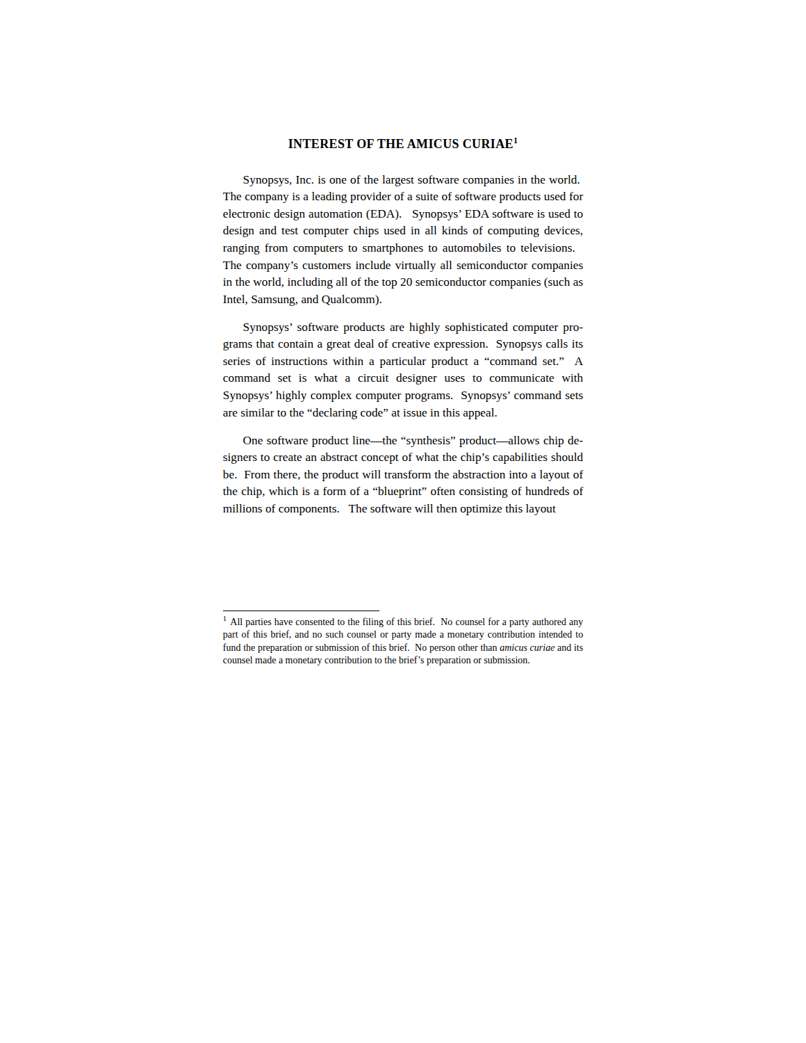Interest of the Amicus Curiae1
Synopsys, Inc. is one of the largest software companies in the world. The company is a leading provider of a suite of software products used for electronic design automation (EDA). Synopsys’ EDA software is used to design and test computer chips used in all kinds of computing devices, ranging from computers to smartphones to automobiles to televisions. The company’s customers include virtually all semiconductor companies in the world, including all of the top 20 semiconductor companies (such as Intel, Samsung, and Qualcomm).
Synopsys’ software products are highly sophisticated computer programs that contain a great deal of creative expression. Synopsys calls its series of instructions within a particular product a “command set.” A command set is what a circuit designer uses to communicate with Synopsys’ highly complex computer programs. Synopsys’ command sets are similar to the “declaring code” at issue in this appeal.
One software product line—the “synthesis” product—allows chip designers to create an abstract concept of what the chip’s capabilities should be. From there, the product will transform the abstraction into a layout of the chip, which is a form of a “blueprint” often consisting of hundreds of millions of components. The software will then optimize this layout
1 All parties have consented to the filing of this brief. No counsel for a party authored any part of this brief, and no such counsel or party made a monetary contribution intended to fund the preparation or submission of this brief. No person other than amicus curiae and its counsel made a monetary contribution to the brief’s preparation or submission.